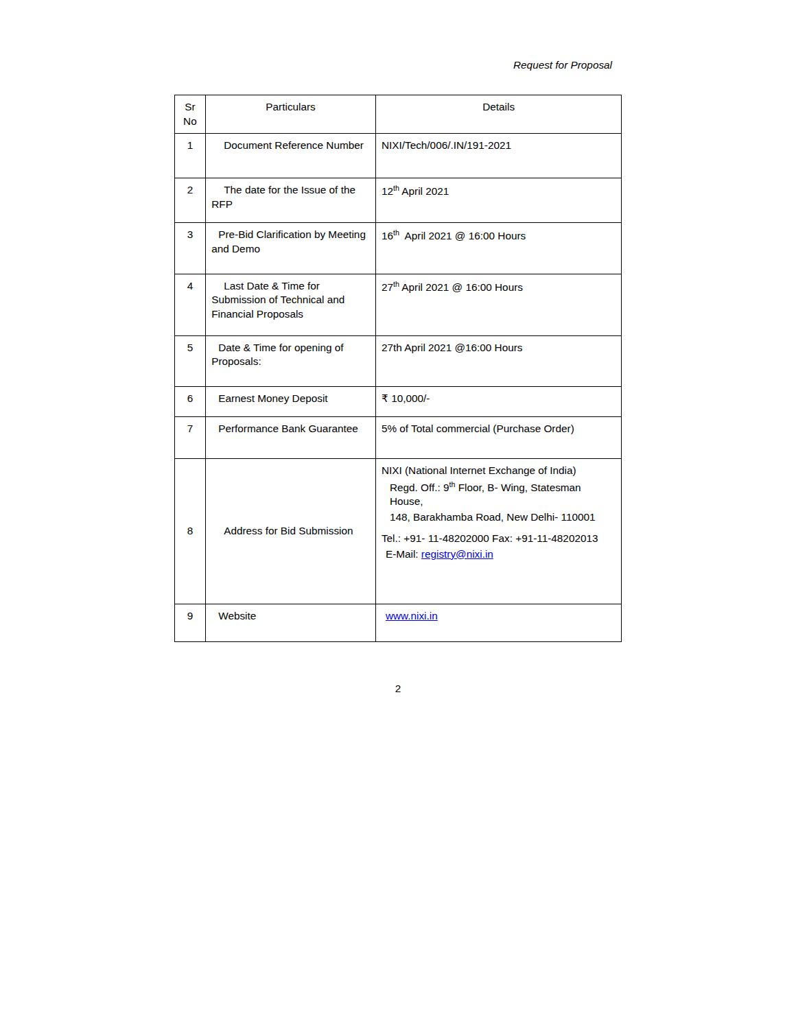Request for Proposal
| Sr No | Particulars | Details |
| 1 | Document Reference Number | NIXI/Tech/006/.IN/191-2021 |
| 2 | The date for the Issue of the RFP | 12 th April 2021 |
| 3 | Pre-Bid Clarification by Meeting and Demo | 16 th April 2021 @ 16:00 Hours |
| 4 | Last Date & Time for Submission of Technical and Financial Proposals | 27 th April 2021 @ 16:00 Hours |
| 5 | Date & Time for opening of Proposals: | 27th April 2021 @16:00 Hours |
| 6 | Earnest Money Deposit | ₹ 10,000/- |
| 7 | Performance Bank Guarantee | 5% of Total commercial (Purchase Order) |
| 8 | Address for Bid Submission | NIXI (National Internet Exchange of India) Regd. Off.: 9 th Floor, B- Wing, Statesman House, 148, Barakhamba Road, New Delhi- 110001 Tel.: +91- 11-48202000 Fax: +91-11-48202013 E-Mail: registry@nixi.in |
| 9 | Website | www.nixi.in |
2